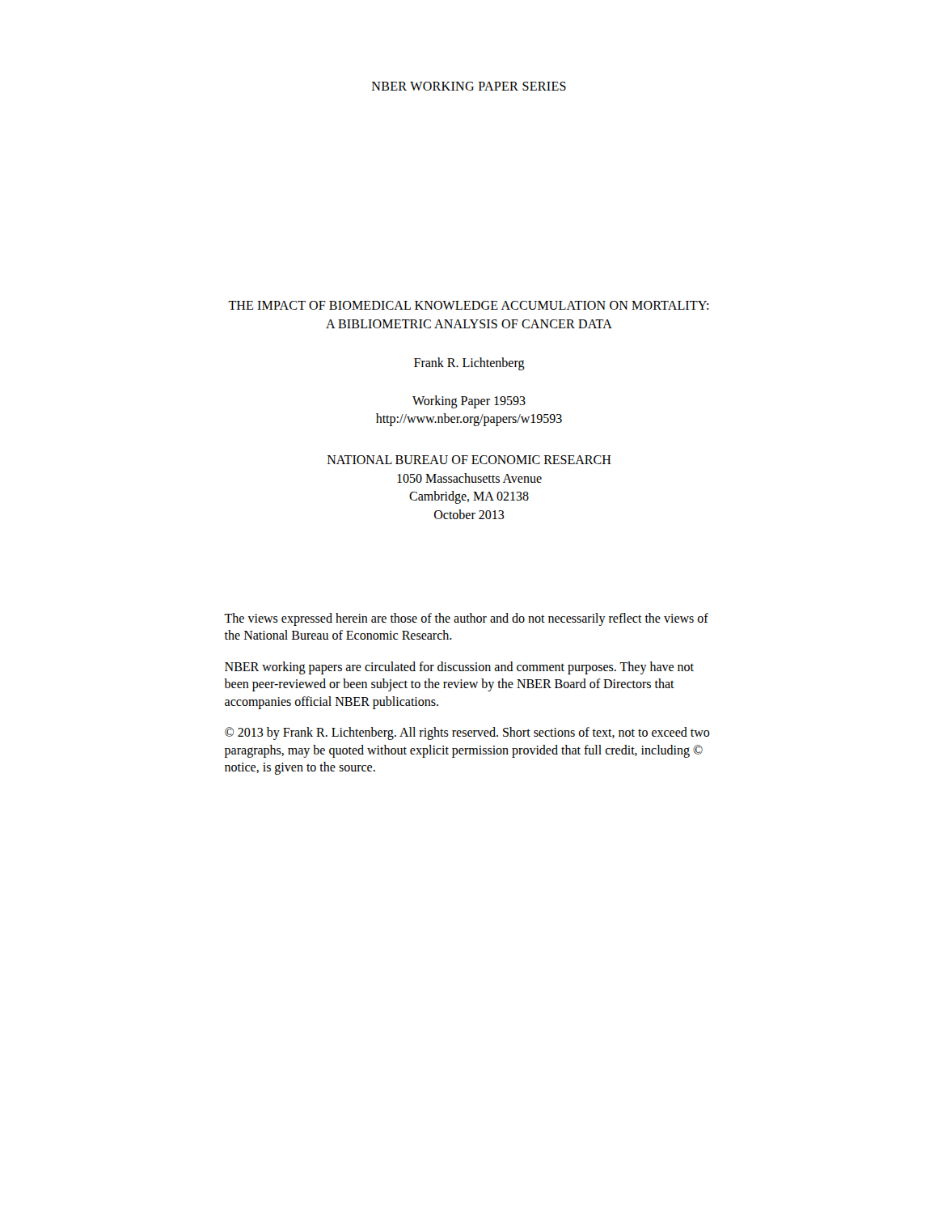NBER WORKING PAPER SERIES
THE IMPACT OF BIOMEDICAL KNOWLEDGE ACCUMULATION ON MORTALITY:
A BIBLIOMETRIC ANALYSIS OF CANCER DATA
Frank R. Lichtenberg
Working Paper 19593
http://www.nber.org/papers/w19593
NATIONAL BUREAU OF ECONOMIC RESEARCH
1050 Massachusetts Avenue
Cambridge, MA 02138
October 2013
The views expressed herein are those of the author and do not necessarily reflect the views of the National Bureau of Economic Research.
NBER working papers are circulated for discussion and comment purposes. They have not been peer-reviewed or been subject to the review by the NBER Board of Directors that accompanies official NBER publications.
© 2013 by Frank R. Lichtenberg. All rights reserved. Short sections of text, not to exceed two paragraphs, may be quoted without explicit permission provided that full credit, including © notice, is given to the source.